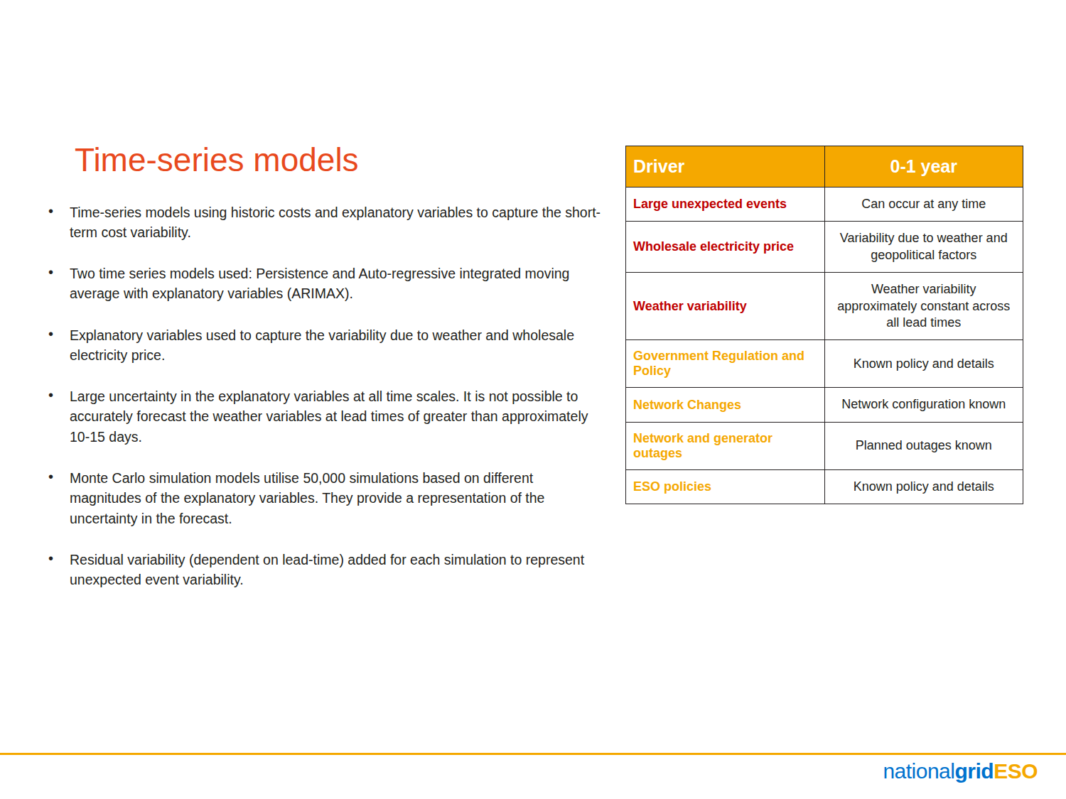Time-series models
Time-series models using historic costs and explanatory variables to capture the short-term cost variability.
Two time series models used: Persistence and Auto-regressive integrated moving average with explanatory variables (ARIMAX).
Explanatory variables used to capture the variability due to weather and wholesale electricity price.
Large uncertainty in the explanatory variables at all time scales. It is not possible to accurately forecast the weather variables at lead times of greater than approximately 10-15 days.
Monte Carlo simulation models utilise 50,000 simulations based on different magnitudes of the explanatory variables. They provide a representation of the uncertainty in the forecast.
Residual variability (dependent on lead-time) added for each simulation to represent unexpected event variability.
| Driver | 0-1 year |
| --- | --- |
| Large unexpected events | Can occur at any time |
| Wholesale electricity price | Variability due to weather and geopolitical factors |
| Weather variability | Weather variability approximately constant across all lead times |
| Government Regulation and Policy | Known policy and details |
| Network Changes | Network configuration known |
| Network and generator outages | Planned outages known |
| ESO policies | Known policy and details |
national grid ESO